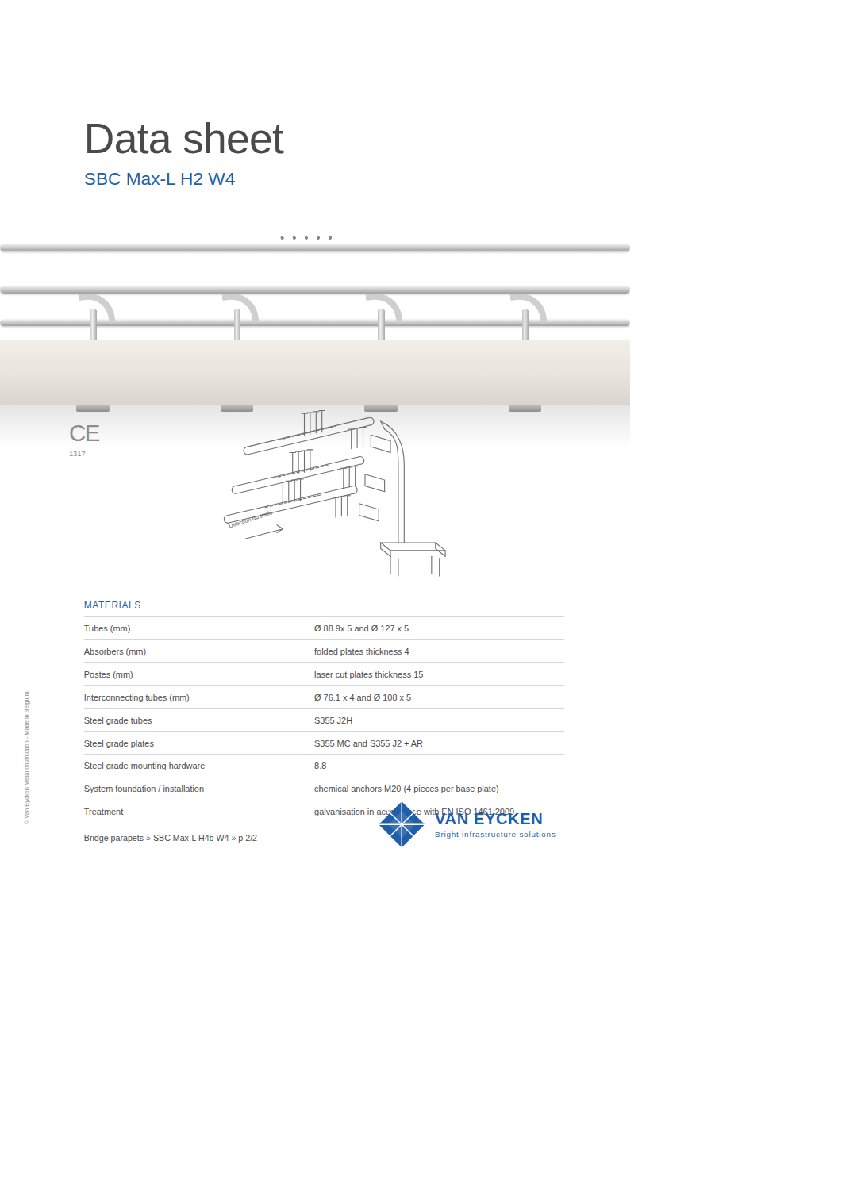Data sheet
SBC Max-L H2 W4
CE
1317
Direction du trafic
Materials
| Tubes (mm) | Ø 88.9x 5 and Ø 127 x 5 |
| Absorbers (mm) | folded plates thickness 4 |
| Postes (mm) | laser cut plates thickness 15 |
| Interconnecting tubes (mm) | Ø 76.1 x 4 and Ø 108 x 5 |
| Steel grade tubes | S355 J2H |
| Steel grade plates | S355 MC and S355 J2 + AR |
| Steel grade mounting hardware | 8.8 |
| System foundation / installation | chemical anchors M20 (4 pieces per base plate) |
| Treatment | galvanisation in accordance with EN ISO 1461:2009 |
© Van Eycken Metal onstruction - Made in Belgium
Bridge parapets » SBC Max-L H4b W4 » p 2/2
VAN EYCKEN
Bright infrastructure solutions